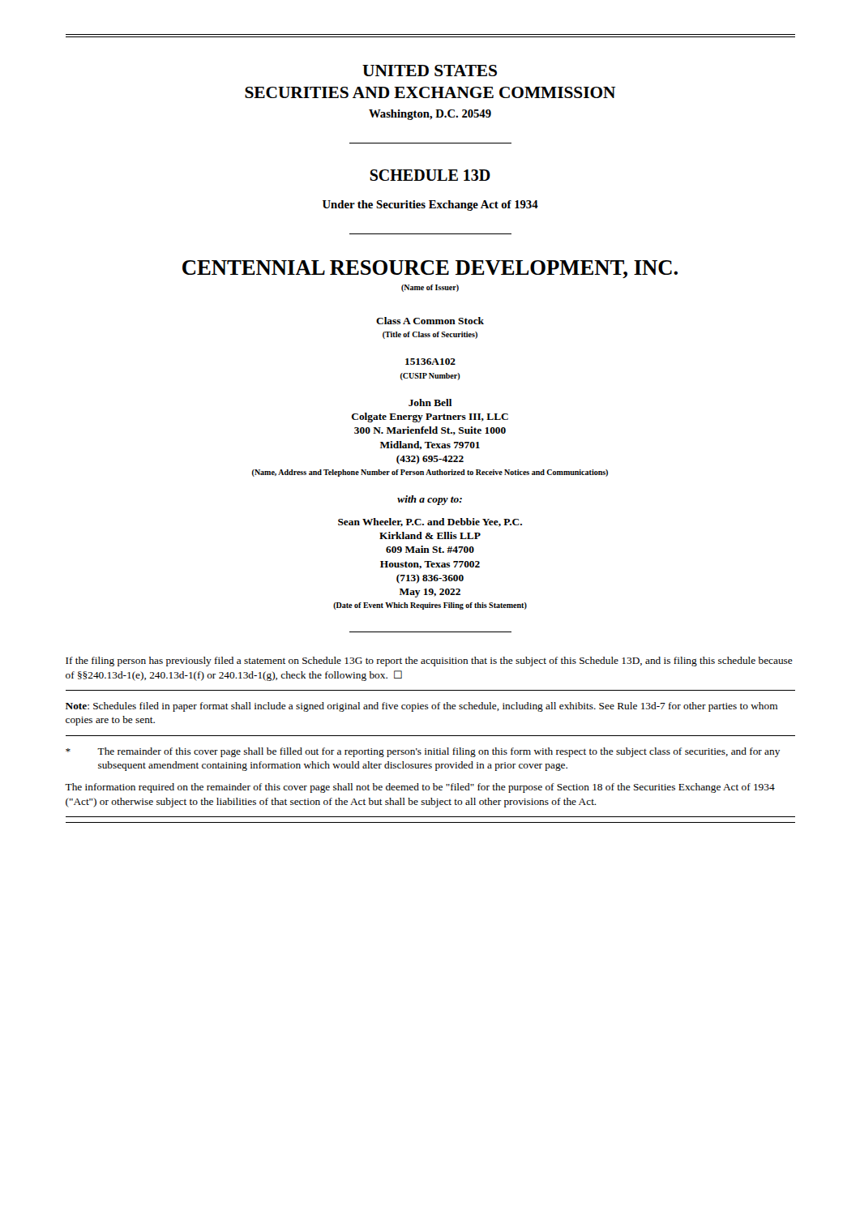UNITED STATES
SECURITIES AND EXCHANGE COMMISSION
Washington, D.C. 20549
SCHEDULE 13D
Under the Securities Exchange Act of 1934
CENTENNIAL RESOURCE DEVELOPMENT, INC.
(Name of Issuer)
Class A Common Stock
(Title of Class of Securities)
15136A102
(CUSIP Number)
John Bell
Colgate Energy Partners III, LLC
300 N. Marienfeld St., Suite 1000
Midland, Texas 79701
(432) 695-4222
(Name, Address and Telephone Number of Person Authorized to Receive Notices and Communications)
with a copy to:
Sean Wheeler, P.C. and Debbie Yee, P.C.
Kirkland & Ellis LLP
609 Main St. #4700
Houston, Texas 77002
(713) 836-3600
May 19, 2022
(Date of Event Which Requires Filing of this Statement)
If the filing person has previously filed a statement on Schedule 13G to report the acquisition that is the subject of this Schedule 13D, and is filing this schedule because of §§240.13d-1(e), 240.13d-1(f) or 240.13d-1(g), check the following box. ☐
Note: Schedules filed in paper format shall include a signed original and five copies of the schedule, including all exhibits. See Rule 13d-7 for other parties to whom copies are to be sent.
*
The remainder of this cover page shall be filled out for a reporting person's initial filing on this form with respect to the subject class of securities, and for any subsequent amendment containing information which would alter disclosures provided in a prior cover page.
The information required on the remainder of this cover page shall not be deemed to be "filed" for the purpose of Section 18 of the Securities Exchange Act of 1934 ("Act") or otherwise subject to the liabilities of that section of the Act but shall be subject to all other provisions of the Act.